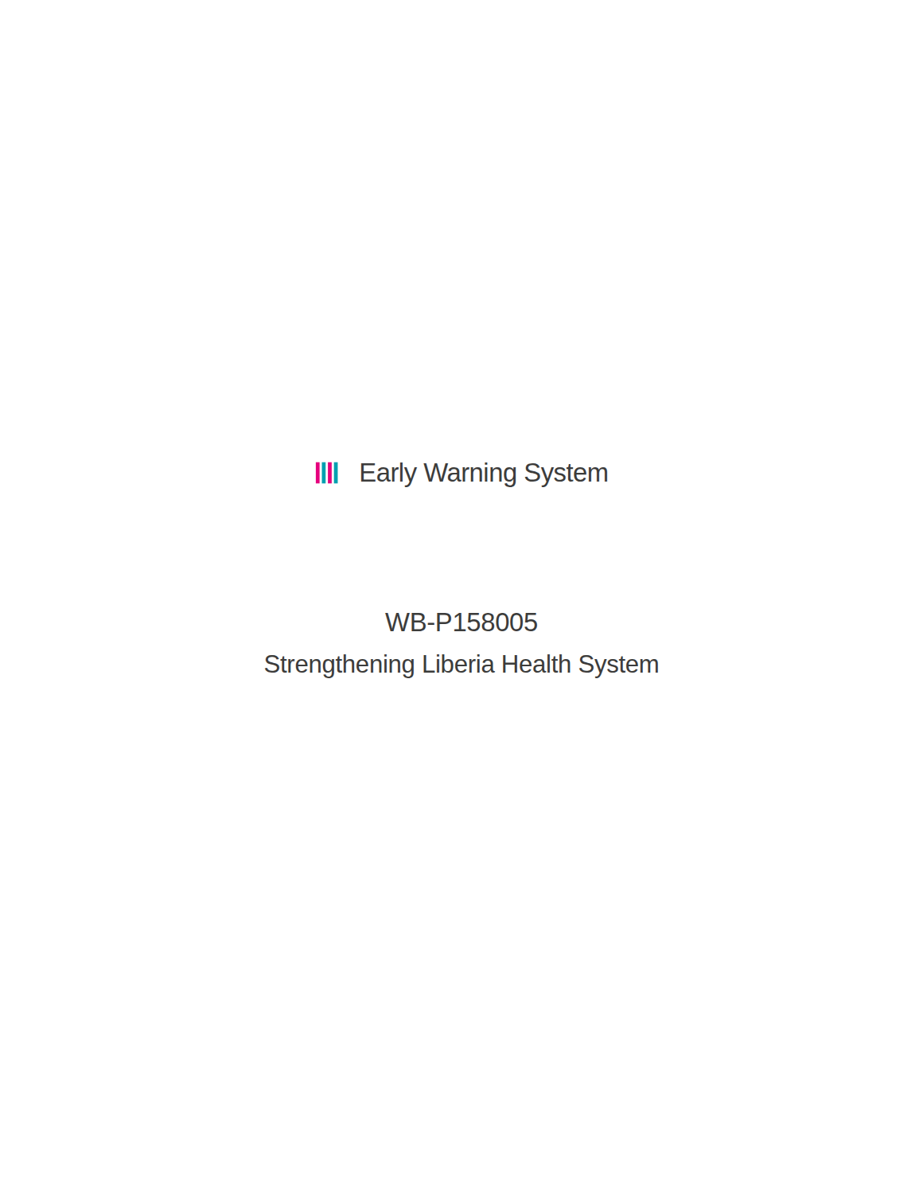Early Warning System
WB-P158005
Strengthening Liberia Health System